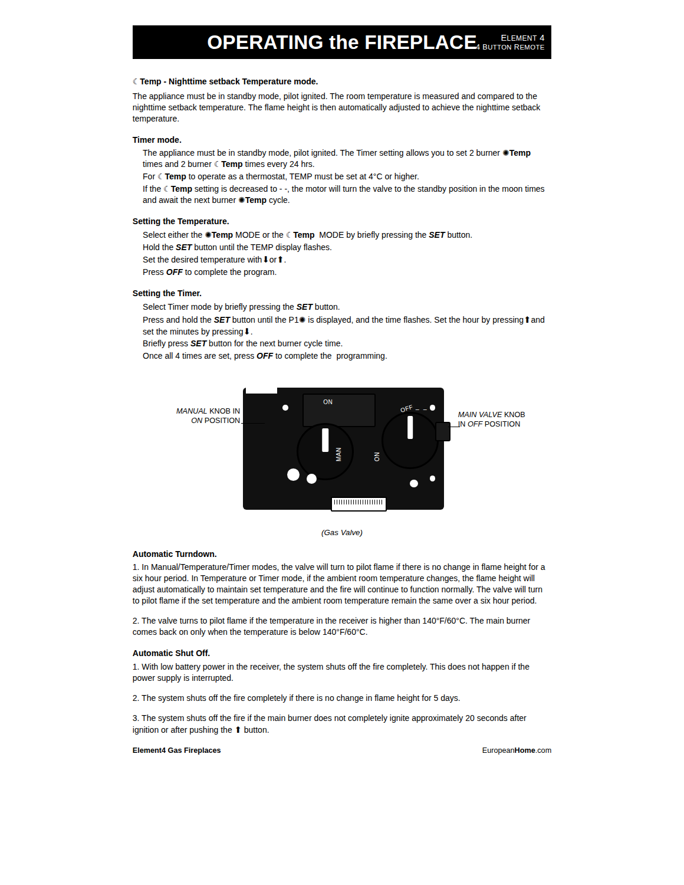OPERATING the FIREPLACE
ELEMENT 4
4 BUTTON REMOTE
☾Temp - Nighttime setback Temperature mode.
The appliance must be in standby mode, pilot ignited. The room temperature is measured and compared to the nighttime setback temperature. The flame height is then automatically adjusted to achieve the nighttime setback temperature.
Timer mode.
The appliance must be in standby mode, pilot ignited. The Timer setting allows you to set 2 burner ✺Temp times and 2 burner ☾Temp times every 24 hrs.
For ☾Temp to operate as a thermostat, TEMP must be set at 4°C or higher.
If the ☾Temp setting is decreased to - -, the motor will turn the valve to the standby position in the moon times and await the next burner ✺Temp cycle.
Setting the Temperature.
Select either the ✺Temp MODE or the ☾Temp MODE by briefly pressing the SET button.
Hold the SET button until the TEMP display flashes.
Set the desired temperature with⬇or⬆.
Press OFF to complete the program.
Setting the Timer.
Select Timer mode by briefly pressing the SET button.
Press and hold the SET button until the P1✺ is displayed, and the time flashes. Set the hour by pressing⬆and set the minutes by pressing⬇.
Briefly press SET button for the next burner cycle time.
Once all 4 times are set, press OFF to complete the programming.
ON MAN ON OFF – –
MANUAL KNOB IN
ON POSITION
MAIN VALVE KNOB
IN OFF POSITION
(Gas Valve)
Automatic Turndown.
1. In Manual/Temperature/Timer modes, the valve will turn to pilot flame if there is no change in flame height for a six hour period. In Temperature or Timer mode, if the ambient room temperature changes, the flame height will adjust automatically to maintain set temperature and the fire will continue to function normally. The valve will turn to pilot flame if the set temperature and the ambient room temperature remain the same over a six hour period.
2. The valve turns to pilot flame if the temperature in the receiver is higher than 140°F/60°C. The main burner comes back on only when the temperature is below 140°F/60°C.
Automatic Shut Off.
1. With low battery power in the receiver, the system shuts off the fire completely. This does not happen if the power supply is interrupted.
2. The system shuts off the fire completely if there is no change in flame height for 5 days.
3. The system shuts off the fire if the main burner does not completely ignite approximately 20 seconds after ignition or after pushing the ⬆ button.
Element4 Gas Fireplaces
EuropeanHome.com